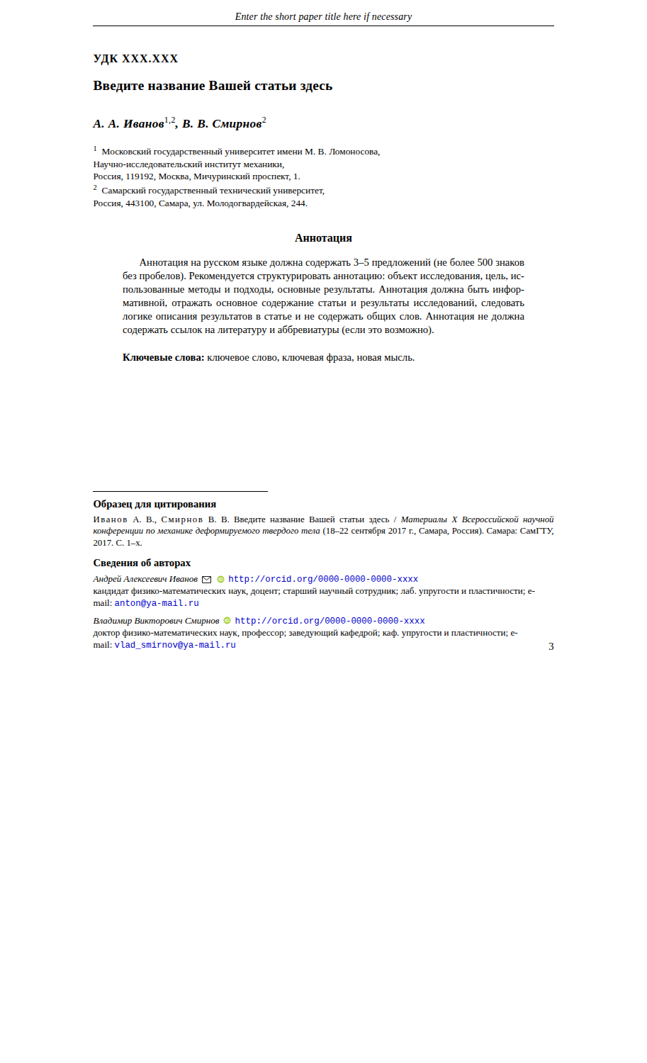Enter the short paper title here if necessary
УДК XXX.XXX
Введите название Вашей статьи здесь
А. А. Иванов1,2, В. В. Смирнов2
1 Московский государственный университет имени М. В. Ломоносова,
Научно-исследовательский институт механики,
Россия, 119192, Москва, Мичуринский проспект, 1.
2 Самарский государственный технический университет,
Россия, 443100, Самара, ул. Молодогвардейская, 244.
Аннотация
Аннотация на русском языке должна содержать 3–5 предложений (не более 500 знаков без пробелов). Рекомендуется структурировать аннотацию: объект исследования, цель, использованные методы и подходы, основные результаты. Аннотация должна быть информативной, отражать основное содержание статьи и результаты исследований, следовать логике описания результатов в статье и не содержать общих слов. Аннотация не должна содержать ссылок на литературу и аббревиатуры (если это возможно).
Ключевые слова: ключевое слово, ключевая фраза, новая мысль.
Образец для цитирования
Иванов А. В., Смирнов В. В. Введите название Вашей статьи здесь / Материалы X Всероссийской научной конференции по механике деформируемого твердого тела (18–22 сентября 2017 г., Самара, Россия). Самара: СамГТУ, 2017. С. 1–x.
Сведения об авторах
Андрей Алексеевич Иванов iD http://orcid.org/0000-0000-0000-xxxx
кандидат физико-математических наук, доцент; старший научный сотрудник; лаб. упругости и пластичности; e-mail: anton@ya-mail.ru
Владимир Викторович Смирнов iD http://orcid.org/0000-0000-0000-xxxx
доктор физико-математических наук, профессор; заведующий кафедрой; каф. упругости и пластичности; e-mail: vlad_smirnov@ya-mail.ru
3